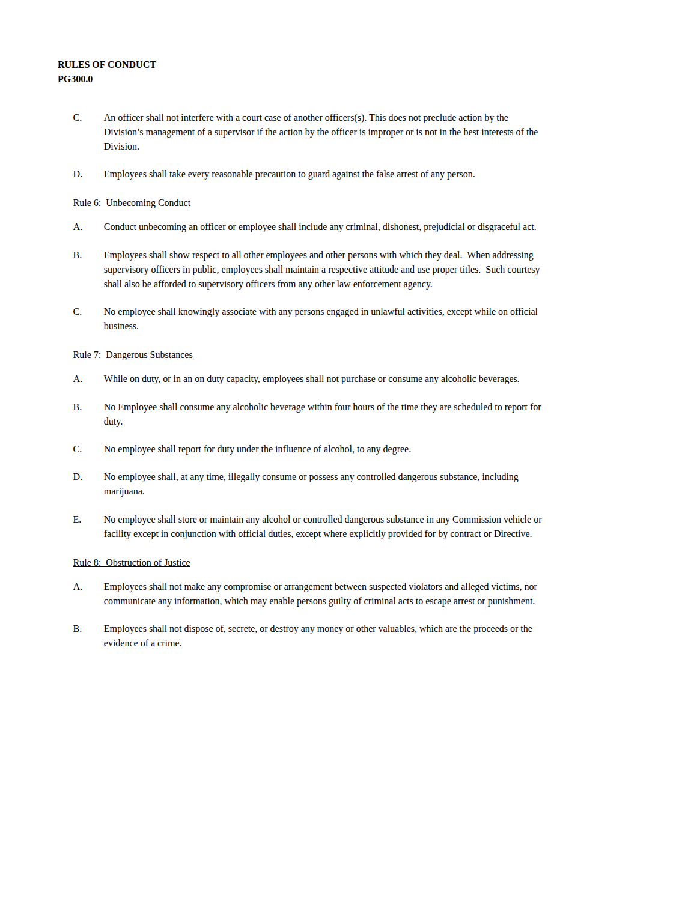RULES OF CONDUCT
PG300.0
C. An officer shall not interfere with a court case of another officers(s). This does not preclude action by the Division’s management of a supervisor if the action by the officer is improper or is not in the best interests of the Division.
D. Employees shall take every reasonable precaution to guard against the false arrest of any person.
Rule 6: Unbecoming Conduct
A. Conduct unbecoming an officer or employee shall include any criminal, dishonest, prejudicial or disgraceful act.
B. Employees shall show respect to all other employees and other persons with which they deal. When addressing supervisory officers in public, employees shall maintain a respective attitude and use proper titles. Such courtesy shall also be afforded to supervisory officers from any other law enforcement agency.
C. No employee shall knowingly associate with any persons engaged in unlawful activities, except while on official business.
Rule 7: Dangerous Substances
A. While on duty, or in an on duty capacity, employees shall not purchase or consume any alcoholic beverages.
B. No Employee shall consume any alcoholic beverage within four hours of the time they are scheduled to report for duty.
C. No employee shall report for duty under the influence of alcohol, to any degree.
D. No employee shall, at any time, illegally consume or possess any controlled dangerous substance, including marijuana.
E. No employee shall store or maintain any alcohol or controlled dangerous substance in any Commission vehicle or facility except in conjunction with official duties, except where explicitly provided for by contract or Directive.
Rule 8: Obstruction of Justice
A. Employees shall not make any compromise or arrangement between suspected violators and alleged victims, nor communicate any information, which may enable persons guilty of criminal acts to escape arrest or punishment.
B. Employees shall not dispose of, secrete, or destroy any money or other valuables, which are the proceeds or the evidence of a crime.